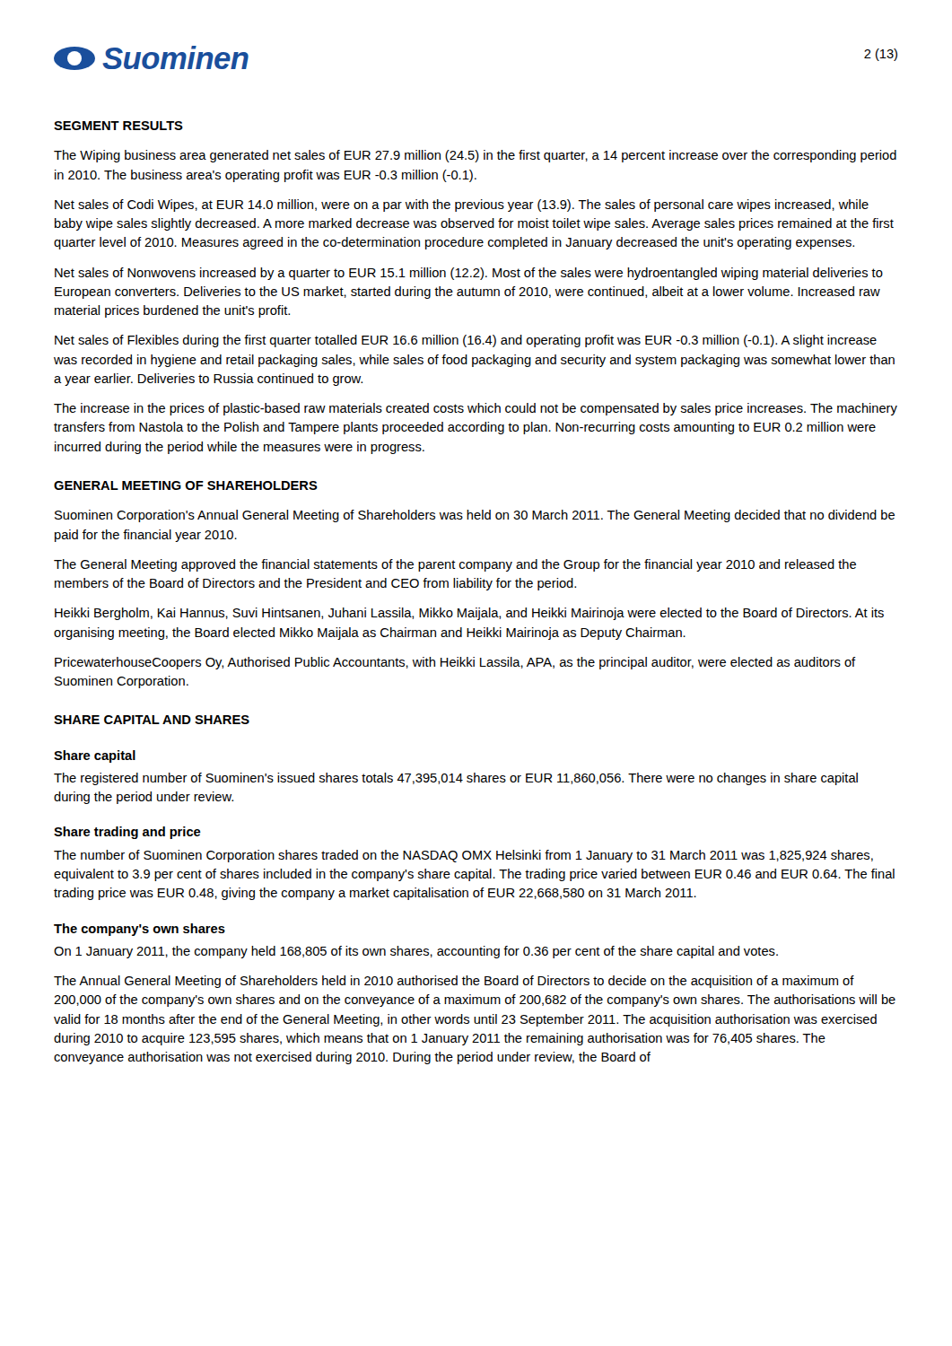Suominen
2 (13)
SEGMENT RESULTS
The Wiping business area generated net sales of EUR 27.9 million (24.5) in the first quarter, a 14 percent increase over the corresponding period in 2010. The business area's operating profit was EUR -0.3 million (-0.1).
Net sales of Codi Wipes, at EUR 14.0 million, were on a par with the previous year (13.9). The sales of personal care wipes increased, while baby wipe sales slightly decreased. A more marked decrease was observed for moist toilet wipe sales. Average sales prices remained at the first quarter level of 2010. Measures agreed in the co-determination procedure completed in January decreased the unit's operating expenses.
Net sales of Nonwovens increased by a quarter to EUR 15.1 million (12.2). Most of the sales were hydroentangled wiping material deliveries to European converters. Deliveries to the US market, started during the autumn of 2010, were continued, albeit at a lower volume. Increased raw material prices burdened the unit's profit.
Net sales of Flexibles during the first quarter totalled EUR 16.6 million (16.4) and operating profit was EUR -0.3 million (-0.1). A slight increase was recorded in hygiene and retail packaging sales, while sales of food packaging and security and system packaging was somewhat lower than a year earlier. Deliveries to Russia continued to grow.
The increase in the prices of plastic-based raw materials created costs which could not be compensated by sales price increases. The machinery transfers from Nastola to the Polish and Tampere plants proceeded according to plan. Non-recurring costs amounting to EUR 0.2 million were incurred during the period while the measures were in progress.
GENERAL MEETING OF SHAREHOLDERS
Suominen Corporation's Annual General Meeting of Shareholders was held on 30 March 2011. The General Meeting decided that no dividend be paid for the financial year 2010.
The General Meeting approved the financial statements of the parent company and the Group for the financial year 2010 and released the members of the Board of Directors and the President and CEO from liability for the period.
Heikki Bergholm, Kai Hannus, Suvi Hintsanen, Juhani Lassila, Mikko Maijala, and Heikki Mairinoja were elected to the Board of Directors. At its organising meeting, the Board elected Mikko Maijala as Chairman and Heikki Mairinoja as Deputy Chairman.
PricewaterhouseCoopers Oy, Authorised Public Accountants, with Heikki Lassila, APA, as the principal auditor, were elected as auditors of Suominen Corporation.
SHARE CAPITAL AND SHARES
Share capital
The registered number of Suominen's issued shares totals 47,395,014 shares or EUR 11,860,056. There were no changes in share capital during the period under review.
Share trading and price
The number of Suominen Corporation shares traded on the NASDAQ OMX Helsinki from 1 January to 31 March 2011 was 1,825,924 shares, equivalent to 3.9 per cent of shares included in the company's share capital. The trading price varied between EUR 0.46 and EUR 0.64. The final trading price was EUR 0.48, giving the company a market capitalisation of EUR 22,668,580 on 31 March 2011.
The company's own shares
On 1 January 2011, the company held 168,805 of its own shares, accounting for 0.36 per cent of the share capital and votes.
The Annual General Meeting of Shareholders held in 2010 authorised the Board of Directors to decide on the acquisition of a maximum of 200,000 of the company's own shares and on the conveyance of a maximum of 200,682 of the company's own shares. The authorisations will be valid for 18 months after the end of the General Meeting, in other words until 23 September 2011. The acquisition authorisation was exercised during 2010 to acquire 123,595 shares, which means that on 1 January 2011 the remaining authorisation was for 76,405 shares. The conveyance authorisation was not exercised during 2010. During the period under review, the Board of